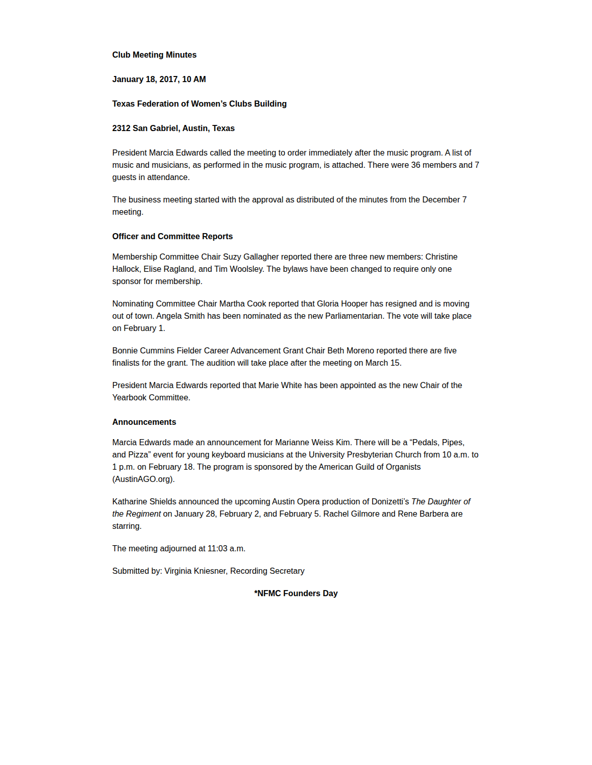Club Meeting Minutes
January 18, 2017, 10 AM
Texas Federation of Women’s Clubs Building
2312 San Gabriel, Austin, Texas
President Marcia Edwards called the meeting to order immediately after the music program. A list of music and musicians, as performed in the music program, is attached. There were 36 members and 7 guests in attendance.
The business meeting started with the approval as distributed of the minutes from the December 7 meeting.
Officer and Committee Reports
Membership Committee Chair Suzy Gallagher reported there are three new members: Christine Hallock, Elise Ragland, and Tim Woolsley. The bylaws have been changed to require only one sponsor for membership.
Nominating Committee Chair Martha Cook reported that Gloria Hooper has resigned and is moving out of town. Angela Smith has been nominated as the new Parliamentarian. The vote will take place on February 1.
Bonnie Cummins Fielder Career Advancement Grant Chair Beth Moreno reported there are five finalists for the grant. The audition will take place after the meeting on March 15.
President Marcia Edwards reported that Marie White has been appointed as the new Chair of the Yearbook Committee.
Announcements
Marcia Edwards made an announcement for Marianne Weiss Kim. There will be a “Pedals, Pipes, and Pizza” event for young keyboard musicians at the University Presbyterian Church from 10 a.m. to 1 p.m. on February 18. The program is sponsored by the American Guild of Organists (AustinAGO.org).
Katharine Shields announced the upcoming Austin Opera production of Donizetti’s The Daughter of the Regiment on January 28, February 2, and February 5. Rachel Gilmore and Rene Barbera are starring.
The meeting adjourned at 11:03 a.m.
Submitted by: Virginia Kniesner, Recording Secretary
*NFMC Founders Day